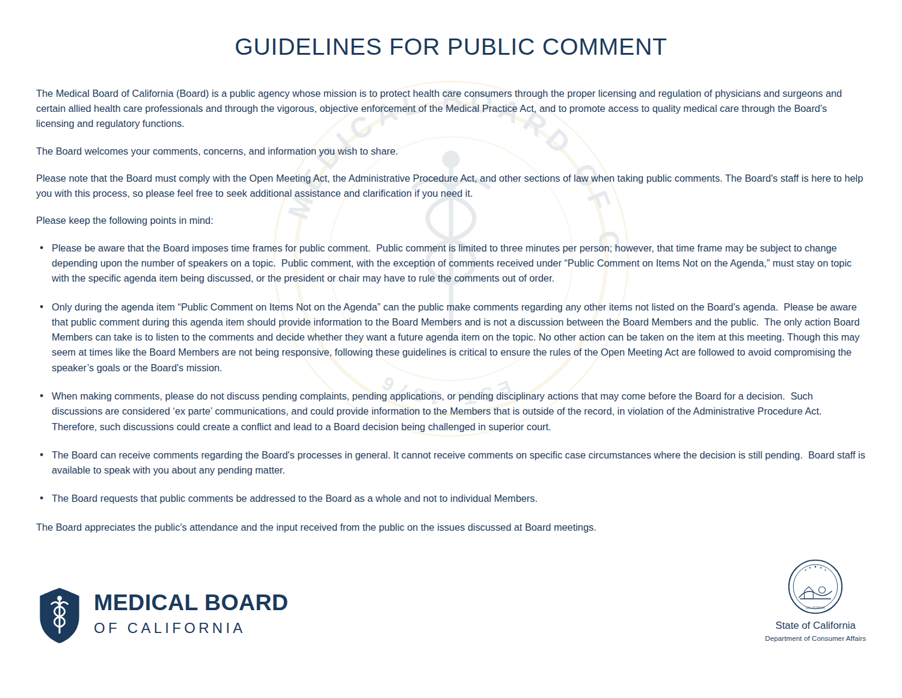MEDICAL BOARD OF CALIFORNIA EST. 1876
GUIDELINES FOR PUBLIC COMMENT
The Medical Board of California (Board) is a public agency whose mission is to protect health care consumers through the proper licensing and regulation of physicians and surgeons and certain allied health care professionals and through the vigorous, objective enforcement of the Medical Practice Act, and to promote access to quality medical care through the Board's licensing and regulatory functions.
The Board welcomes your comments, concerns, and information you wish to share.
Please note that the Board must comply with the Open Meeting Act, the Administrative Procedure Act, and other sections of law when taking public comments. The Board's staff is here to help you with this process, so please feel free to seek additional assistance and clarification if you need it.
Please keep the following points in mind:
Please be aware that the Board imposes time frames for public comment. Public comment is limited to three minutes per person; however, that time frame may be subject to change depending upon the number of speakers on a topic. Public comment, with the exception of comments received under “Public Comment on Items Not on the Agenda,” must stay on topic with the specific agenda item being discussed, or the president or chair may have to rule the comments out of order.
Only during the agenda item “Public Comment on Items Not on the Agenda” can the public make comments regarding any other items not listed on the Board's agenda. Please be aware that public comment during this agenda item should provide information to the Board Members and is not a discussion between the Board Members and the public. The only action Board Members can take is to listen to the comments and decide whether they want a future agenda item on the topic. No other action can be taken on the item at this meeting. Though this may seem at times like the Board Members are not being responsive, following these guidelines is critical to ensure the rules of the Open Meeting Act are followed to avoid compromising the speaker’s goals or the Board's mission.
When making comments, please do not discuss pending complaints, pending applications, or pending disciplinary actions that may come before the Board for a decision. Such discussions are considered ‘ex parte’ communications, and could provide information to the Members that is outside of the record, in violation of the Administrative Procedure Act. Therefore, such discussions could create a conflict and lead to a Board decision being challenged in superior court.
The Board can receive comments regarding the Board's processes in general. It cannot receive comments on specific case circumstances where the decision is still pending. Board staff is available to speak with you about any pending matter.
The Board requests that public comments be addressed to the Board as a whole and not to individual Members.
The Board appreciates the public's attendance and the input received from the public on the issues discussed at Board meetings.
MEDICAL BOARD
OF CALIFORNIA
CALIFORNIA
State of California
Department of Consumer Affairs